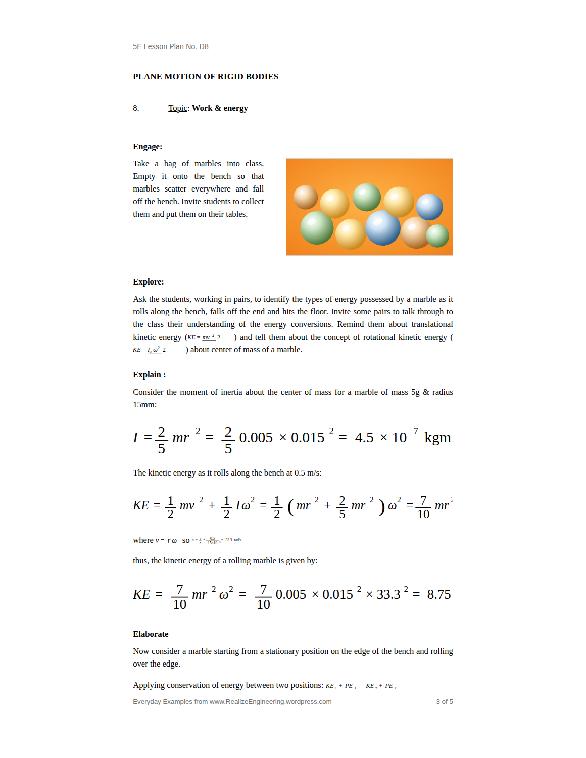5E Lesson Plan No. D8
PLANE MOTION OF RIGID BODIES
8. Topic: Work & energy
Engage:
Take a bag of marbles into class. Empty it onto the bench so that marbles scatter everywhere and fall off the bench. Invite students to collect them and put them on their tables.
Explore:
Ask the students, working in pairs, to identify the types of energy possessed by a marble as it rolls along the bench, falls off the end and hits the floor. Invite some pairs to talk through to the class their understanding of the energy conversions. Remind them about translational kinetic energy ( ) and tell them about the concept of rotational kinetic energy ( ) about center of mass of a marble.
Explain :
Consider the moment of inertia about the center of mass for a marble of mass 5g & radius 15mm:
The kinetic energy as it rolls along the bench at 0.5 m/s:
where so
thus, the kinetic energy of a rolling marble is given by:
Elaborate
Now consider a marble starting from a stationary position on the edge of the bench and rolling over the edge.
Applying conservation of energy between two positions:
Everyday Examples from www.RealizeEngineering.wordpress.com
3 of 5